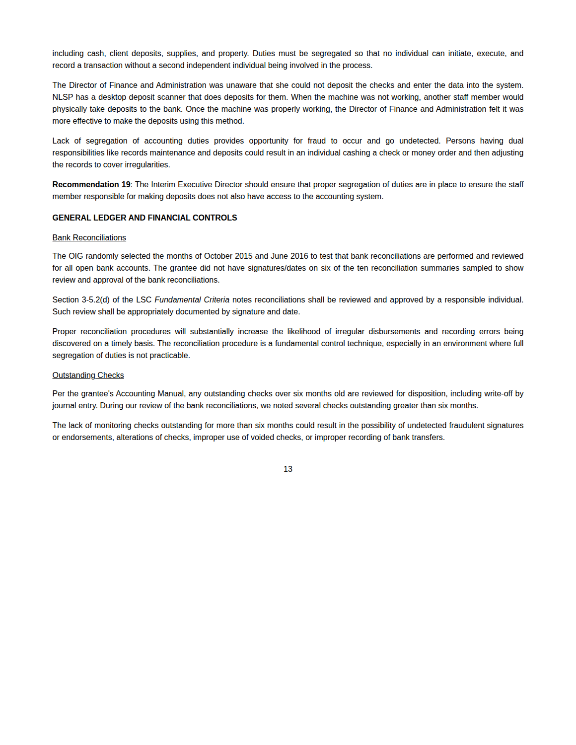including cash, client deposits, supplies, and property. Duties must be segregated so that no individual can initiate, execute, and record a transaction without a second independent individual being involved in the process.
The Director of Finance and Administration was unaware that she could not deposit the checks and enter the data into the system. NLSP has a desktop deposit scanner that does deposits for them. When the machine was not working, another staff member would physically take deposits to the bank. Once the machine was properly working, the Director of Finance and Administration felt it was more effective to make the deposits using this method.
Lack of segregation of accounting duties provides opportunity for fraud to occur and go undetected. Persons having dual responsibilities like records maintenance and deposits could result in an individual cashing a check or money order and then adjusting the records to cover irregularities.
Recommendation 19: The Interim Executive Director should ensure that proper segregation of duties are in place to ensure the staff member responsible for making deposits does not also have access to the accounting system.
GENERAL LEDGER AND FINANCIAL CONTROLS
Bank Reconciliations
The OIG randomly selected the months of October 2015 and June 2016 to test that bank reconciliations are performed and reviewed for all open bank accounts. The grantee did not have signatures/dates on six of the ten reconciliation summaries sampled to show review and approval of the bank reconciliations.
Section 3-5.2(d) of the LSC Fundamental Criteria notes reconciliations shall be reviewed and approved by a responsible individual. Such review shall be appropriately documented by signature and date.
Proper reconciliation procedures will substantially increase the likelihood of irregular disbursements and recording errors being discovered on a timely basis. The reconciliation procedure is a fundamental control technique, especially in an environment where full segregation of duties is not practicable.
Outstanding Checks
Per the grantee's Accounting Manual, any outstanding checks over six months old are reviewed for disposition, including write-off by journal entry. During our review of the bank reconciliations, we noted several checks outstanding greater than six months.
The lack of monitoring checks outstanding for more than six months could result in the possibility of undetected fraudulent signatures or endorsements, alterations of checks, improper use of voided checks, or improper recording of bank transfers.
13